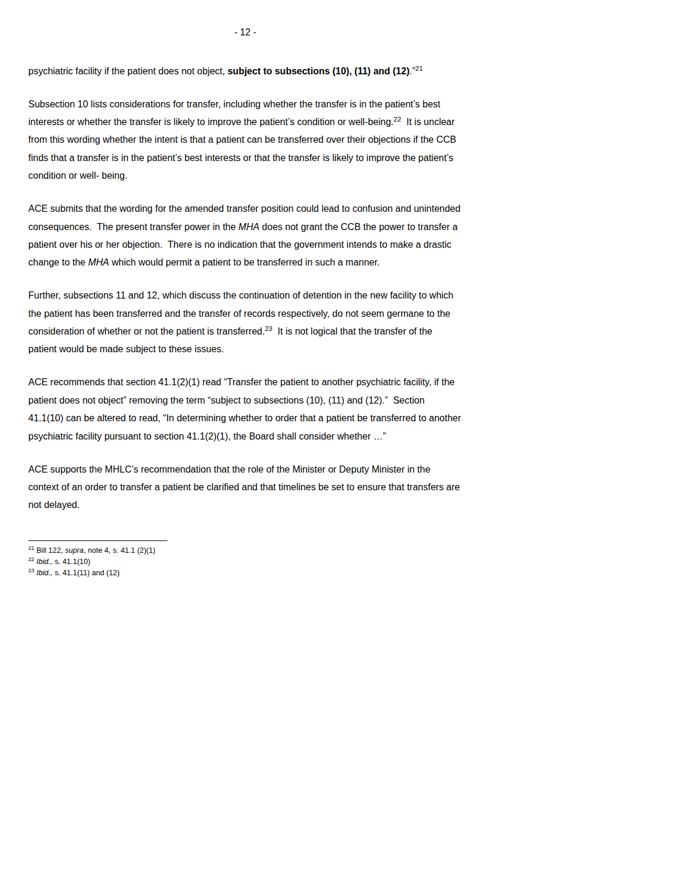- 12 -
psychiatric facility if the patient does not object, subject to subsections (10), (11) and (12).”21
Subsection 10 lists considerations for transfer, including whether the transfer is in the patient’s best interests or whether the transfer is likely to improve the patient’s condition or well-being.22 It is unclear from this wording whether the intent is that a patient can be transferred over their objections if the CCB finds that a transfer is in the patient’s best interests or that the transfer is likely to improve the patient’s condition or well- being.
ACE submits that the wording for the amended transfer position could lead to confusion and unintended consequences. The present transfer power in the MHA does not grant the CCB the power to transfer a patient over his or her objection. There is no indication that the government intends to make a drastic change to the MHA which would permit a patient to be transferred in such a manner.
Further, subsections 11 and 12, which discuss the continuation of detention in the new facility to which the patient has been transferred and the transfer of records respectively, do not seem germane to the consideration of whether or not the patient is transferred.23 It is not logical that the transfer of the patient would be made subject to these issues.
ACE recommends that section 41.1(2)(1) read “Transfer the patient to another psychiatric facility, if the patient does not object” removing the term “subject to subsections (10), (11) and (12).” Section 41.1(10) can be altered to read, “In determining whether to order that a patient be transferred to another psychiatric facility pursuant to section 41.1(2)(1), the Board shall consider whether …”
ACE supports the MHLC’s recommendation that the role of the Minister or Deputy Minister in the context of an order to transfer a patient be clarified and that timelines be set to ensure that transfers are not delayed.
21 Bill 122, supra, note 4, s. 41.1 (2)(1)
22 Ibid., s. 41.1(10)
23 Ibid., s. 41.1(11) and (12)